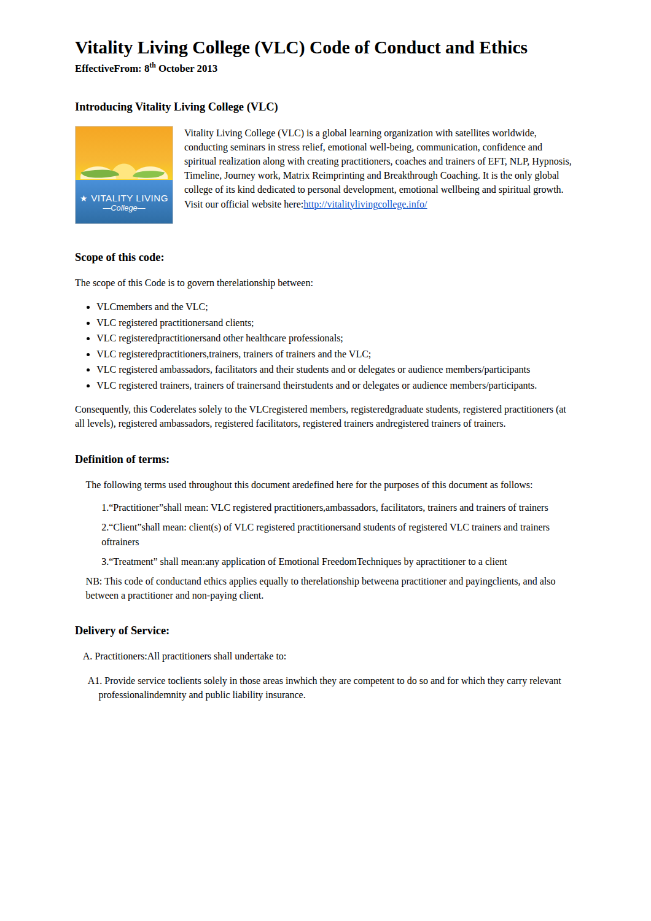Vitality Living College (VLC) Code of Conduct and Ethics
EffectiveFrom: 8th October 2013
Introducing Vitality Living College (VLC)
★ VITALITY LIVING
—College—
Vitality Living College (VLC) is a global learning organization with satellites worldwide, conducting seminars in stress relief, emotional well-being, communication, confidence and spiritual realization along with creating practitioners, coaches and trainers of EFT, NLP, Hypnosis, Timeline, Journey work, Matrix Reimprinting and Breakthrough Coaching. It is the only global college of its kind dedicated to personal development, emotional wellbeing and spiritual growth. Visit our official website here:http://vitalitylivingcollege.info/
Scope of this code:
The scope of this Code is to govern therelationship between:
VLCmembers and the VLC;
VLC registered practitionersand clients;
VLC registeredpractitionersand other healthcare professionals;
VLC registeredpractitioners,trainers, trainers of trainers and the VLC;
VLC registered ambassadors, facilitators and their students and or delegates or audience members/participants
VLC registered trainers, trainers of trainersand theirstudents and or delegates or audience members/participants.
Consequently, this Coderelates solely to the VLCregistered members, registeredgraduate students, registered practitioners (at all levels), registered ambassadors, registered facilitators, registered trainers andregistered trainers of trainers.
Definition of terms:
The following terms used throughout this document aredefined here for the purposes of this document as follows:
1.“Practitioner”shall mean: VLC registered practitioners,ambassadors, facilitators, trainers and trainers of trainers
2.“Client”shall mean: client(s) of VLC registered practitionersand students of registered VLC trainers and trainers oftrainers
3.“Treatment” shall mean:any application of Emotional FreedomTechniques by apractitioner to a client
NB: This code of conductand ethics applies equally to therelationship betweena practitioner and payingclients, and also between a practitioner and non-paying client.
Delivery of Service:
A. Practitioners:All practitioners shall undertake to:
A1. Provide service toclients solely in those areas inwhich they are competent to do so and for which they carry relevant professionalindemnity and public liability insurance.